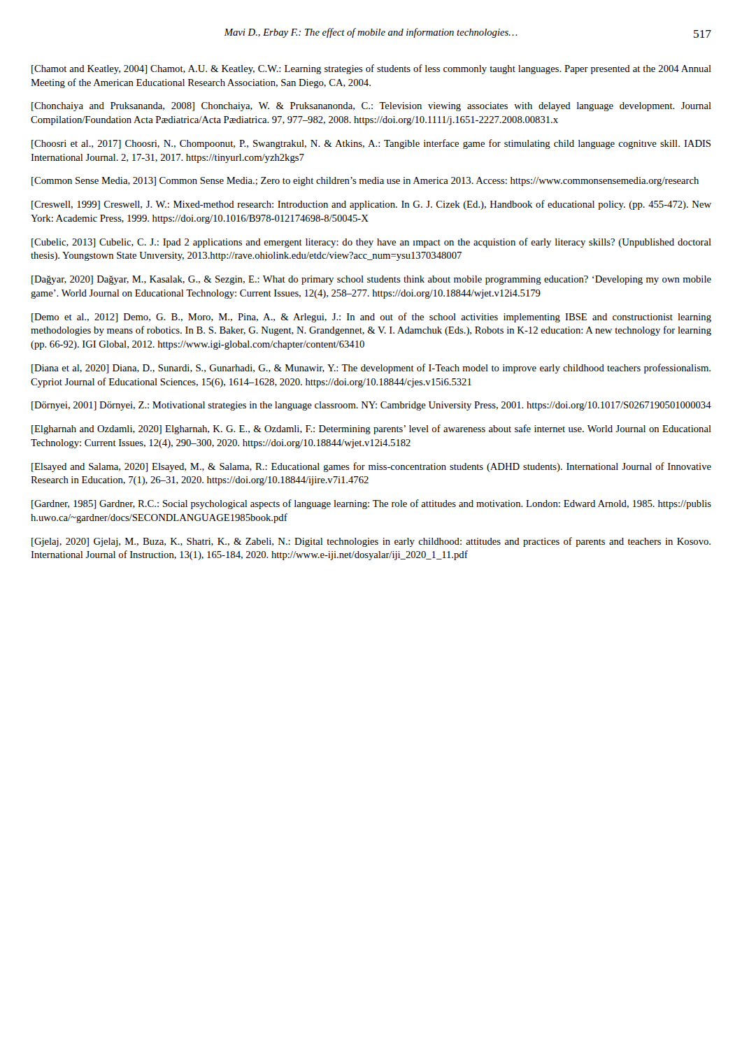Mavi D., Erbay F.: The effect of mobile and information technologies… 517
[Chamot and Keatley, 2004] Chamot, A.U. & Keatley, C.W.: Learning strategies of students of less commonly taught languages. Paper presented at the 2004 Annual Meeting of the American Educational Research Association, San Diego, CA, 2004.
[Chonchaiya and Pruksananda, 2008] Chonchaiya, W. & Pruksananonda, C.: Television viewing associates with delayed language development. Journal Compilation/Foundation Acta Pædiatrica/Acta Pædiatrica. 97, 977–982, 2008. https://doi.org/10.1111/j.1651-2227.2008.00831.x
[Choosri et al., 2017] Choosri, N., Chompoonut, P., Swangtrakul, N. & Atkins, A.: Tangible interface game for stimulating child language cognitıve skill. IADIS International Journal. 2, 17-31, 2017. https://tinyurl.com/yzh2kgs7
[Common Sense Media, 2013] Common Sense Media.; Zero to eight children’s media use in America 2013. Access: https://www.commonsensemedia.org/research
[Creswell, 1999] Creswell, J. W.: Mixed-method research: Introduction and application. In G. J. Cizek (Ed.), Handbook of educational policy. (pp. 455-472). New York: Academic Press, 1999. https://doi.org/10.1016/B978-012174698-8/50045-X
[Cubelic, 2013] Cubelic, C. J.: Ipad 2 applications and emergent literacy: do they have an ımpact on the acquistion of early literacy skills? (Unpublished doctoral thesis). Youngstown State Unıversity, 2013.http://rave.ohiolink.edu/etdc/view?acc_num=ysu1370348007
[Dağyar, 2020] Dağyar, M., Kasalak, G., & Sezgin, E.: What do primary school students think about mobile programming education? ‘Developing my own mobile game’. World Journal on Educational Technology: Current Issues, 12(4), 258–277. https://doi.org/10.18844/wjet.v12i4.5179
[Demo et al., 2012] Demo, G. B., Moro, M., Pina, A., & Arlegui, J.: In and out of the school activities implementing IBSE and constructionist learning methodologies by means of robotics. In B. S. Baker, G. Nugent, N. Grandgennet, & V. I. Adamchuk (Eds.), Robots in K-12 education: A new technology for learning (pp. 66-92). IGI Global, 2012. https://www.igi-global.com/chapter/content/63410
[Diana et al, 2020] Diana, D., Sunardi, S., Gunarhadi, G., & Munawir, Y.: The development of I-Teach model to improve early childhood teachers professionalism. Cypriot Journal of Educational Sciences, 15(6), 1614–1628, 2020. https://doi.org/10.18844/cjes.v15i6.5321
[Dörnyei, 2001] Dörnyei, Z.: Motivational strategies in the language classroom. NY: Cambridge University Press, 2001. https://doi.org/10.1017/S0267190501000034
[Elgharnah and Ozdamli, 2020] Elgharnah, K. G. E., & Ozdamli, F.: Determining parents’ level of awareness about safe internet use. World Journal on Educational Technology: Current Issues, 12(4), 290–300, 2020. https://doi.org/10.18844/wjet.v12i4.5182
[Elsayed and Salama, 2020] Elsayed, M., & Salama, R.: Educational games for miss-concentration students (ADHD students). International Journal of Innovative Research in Education, 7(1), 26–31, 2020. https://doi.org/10.18844/ijire.v7i1.4762
[Gardner, 1985] Gardner, R.C.: Social psychological aspects of language learning: The role of attitudes and motivation. London: Edward Arnold, 1985. https://publish.uwo.ca/~gardner/docs/SECONDLANGUAGE1985book.pdf
[Gjelaj, 2020] Gjelaj, M., Buza, K., Shatri, K., & Zabeli, N.: Digital technologies in early childhood: attitudes and practices of parents and teachers in Kosovo. International Journal of Instruction, 13(1), 165-184, 2020. http://www.e-iji.net/dosyalar/iji_2020_1_11.pdf